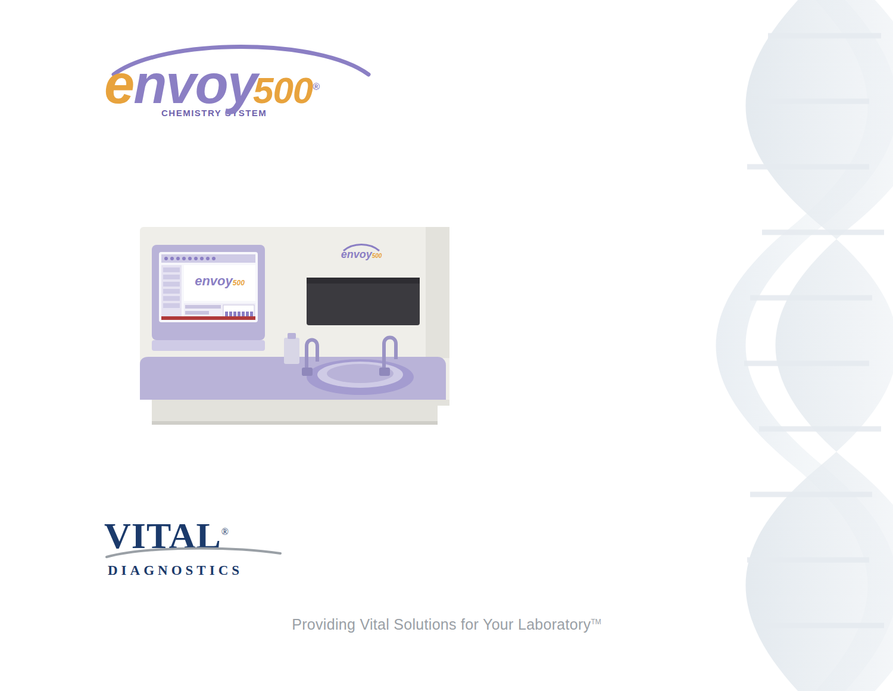envoy 500® CHEMISTRY SYSTEM
Envoy 500 Chemistry System analyzer A benchtop clinical chemistry analyzer with a touchscreen display on the left, a dark reagent compartment window on the right, and a lavender sample tray with two probe arms across the front. envoy500 envoy500
VITAL®
DIAGNOSTICS
Providing Vital Solutions for Your LaboratoryTM